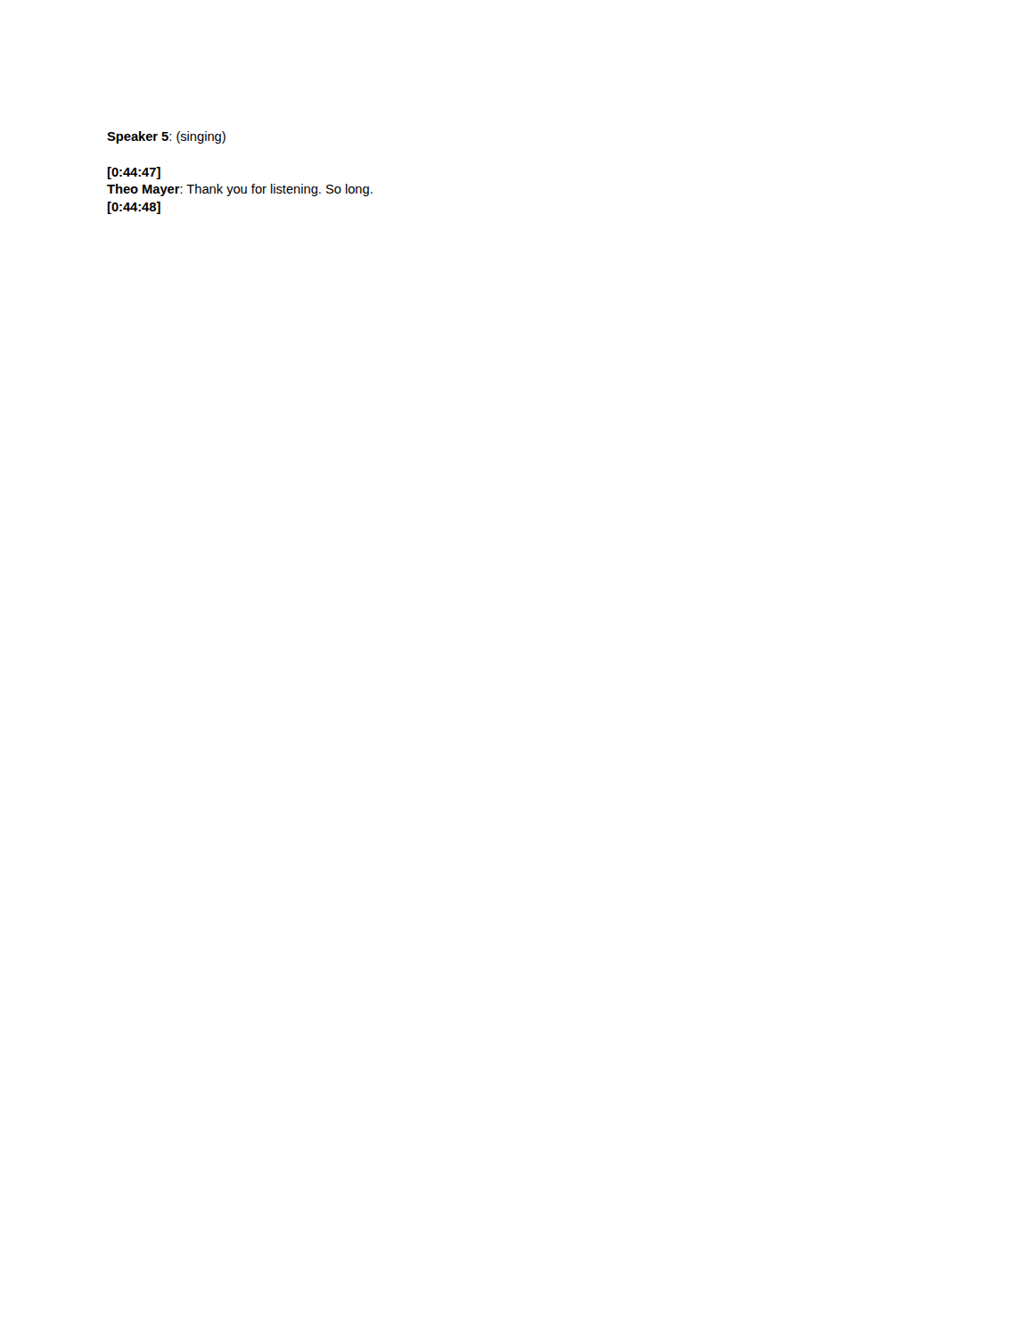Speaker 5: (singing)
[0:44:47]
Theo Mayer: Thank you for listening. So long.
[0:44:48]